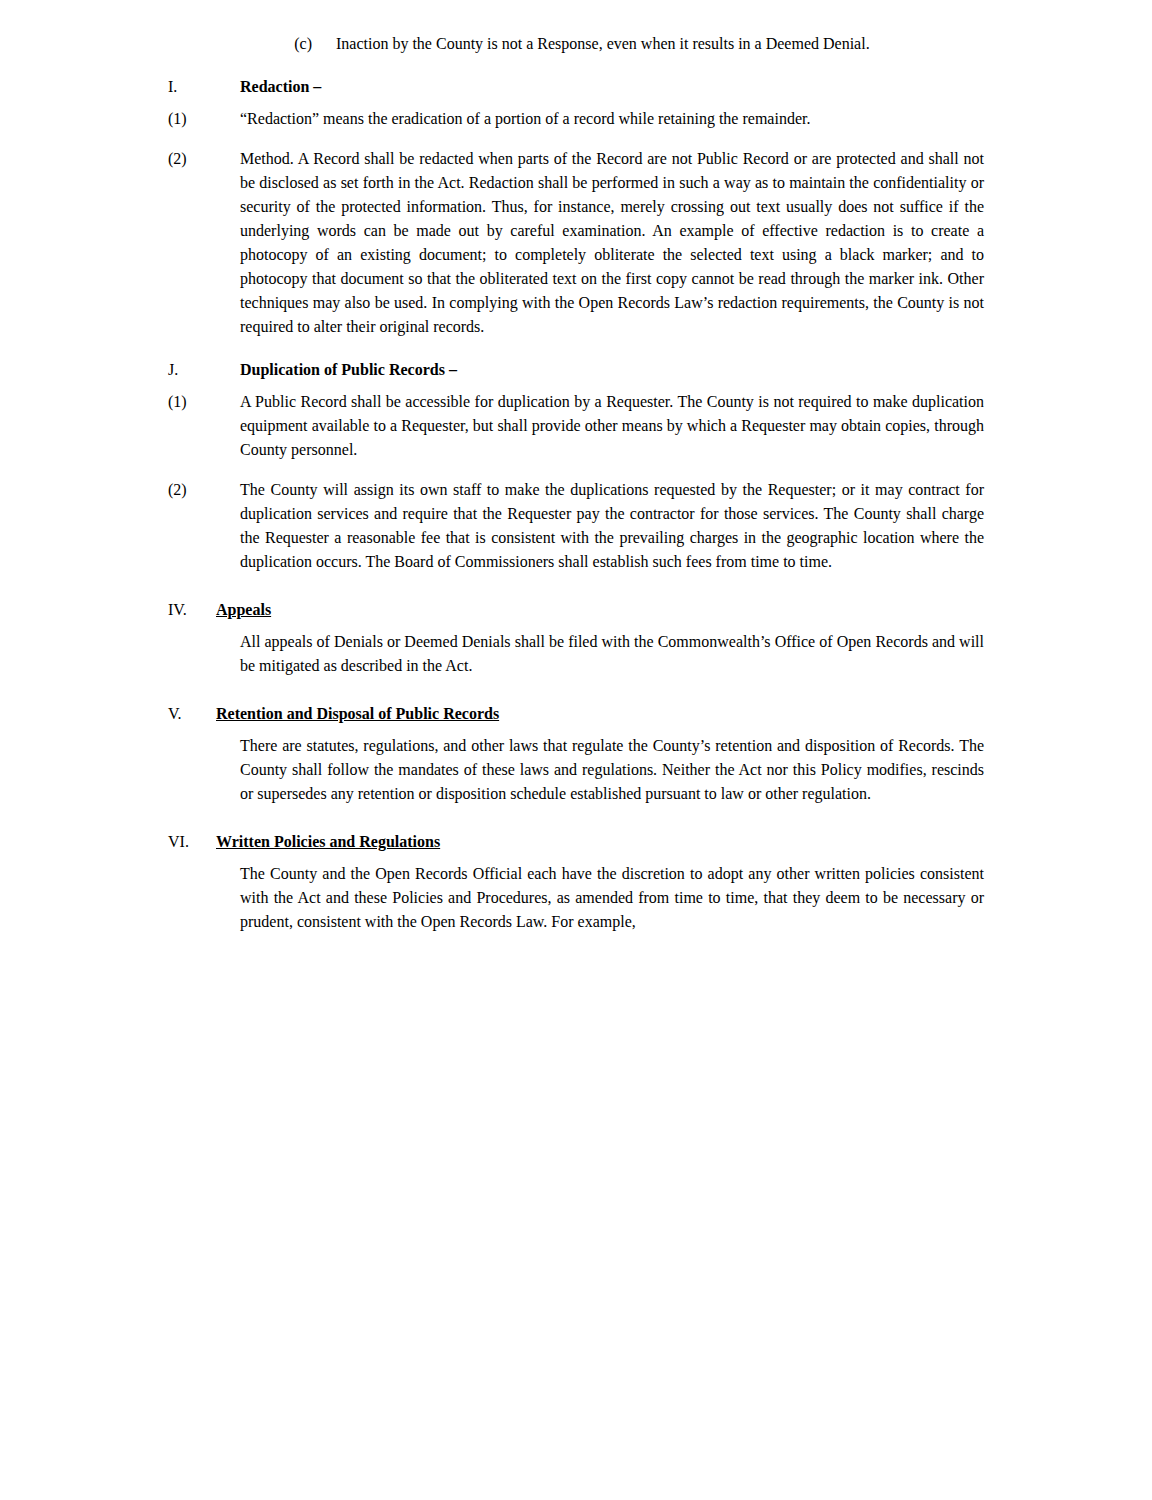(c)
Inaction by the County is not a Response, even when it results in a Deemed Denial.
I.
Redaction –
(1)
“Redaction” means the eradication of a portion of a record while retaining the remainder.
(2)
Method. A Record shall be redacted when parts of the Record are not Public Record or are protected and shall not be disclosed as set forth in the Act. Redaction shall be performed in such a way as to maintain the confidentiality or security of the protected information. Thus, for instance, merely crossing out text usually does not suffice if the underlying words can be made out by careful examination. An example of effective redaction is to create a photocopy of an existing document; to completely obliterate the selected text using a black marker; and to photocopy that document so that the obliterated text on the first copy cannot be read through the marker ink. Other techniques may also be used. In complying with the Open Records Law’s redaction requirements, the County is not required to alter their original records.
J.
Duplication of Public Records –
(1)
A Public Record shall be accessible for duplication by a Requester. The County is not required to make duplication equipment available to a Requester, but shall provide other means by which a Requester may obtain copies, through County personnel.
(2)
The County will assign its own staff to make the duplications requested by the Requester; or it may contract for duplication services and require that the Requester pay the contractor for those services. The County shall charge the Requester a reasonable fee that is consistent with the prevailing charges in the geographic location where the duplication occurs. The Board of Commissioners shall establish such fees from time to time.
IV.
Appeals
All appeals of Denials or Deemed Denials shall be filed with the Commonwealth’s Office of Open Records and will be mitigated as described in the Act.
V.
Retention and Disposal of Public Records
There are statutes, regulations, and other laws that regulate the County’s retention and disposition of Records. The County shall follow the mandates of these laws and regulations. Neither the Act nor this Policy modifies, rescinds or supersedes any retention or disposition schedule established pursuant to law or other regulation.
VI.
Written Policies and Regulations
The County and the Open Records Official each have the discretion to adopt any other written policies consistent with the Act and these Policies and Procedures, as amended from time to time, that they deem to be necessary or prudent, consistent with the Open Records Law. For example,